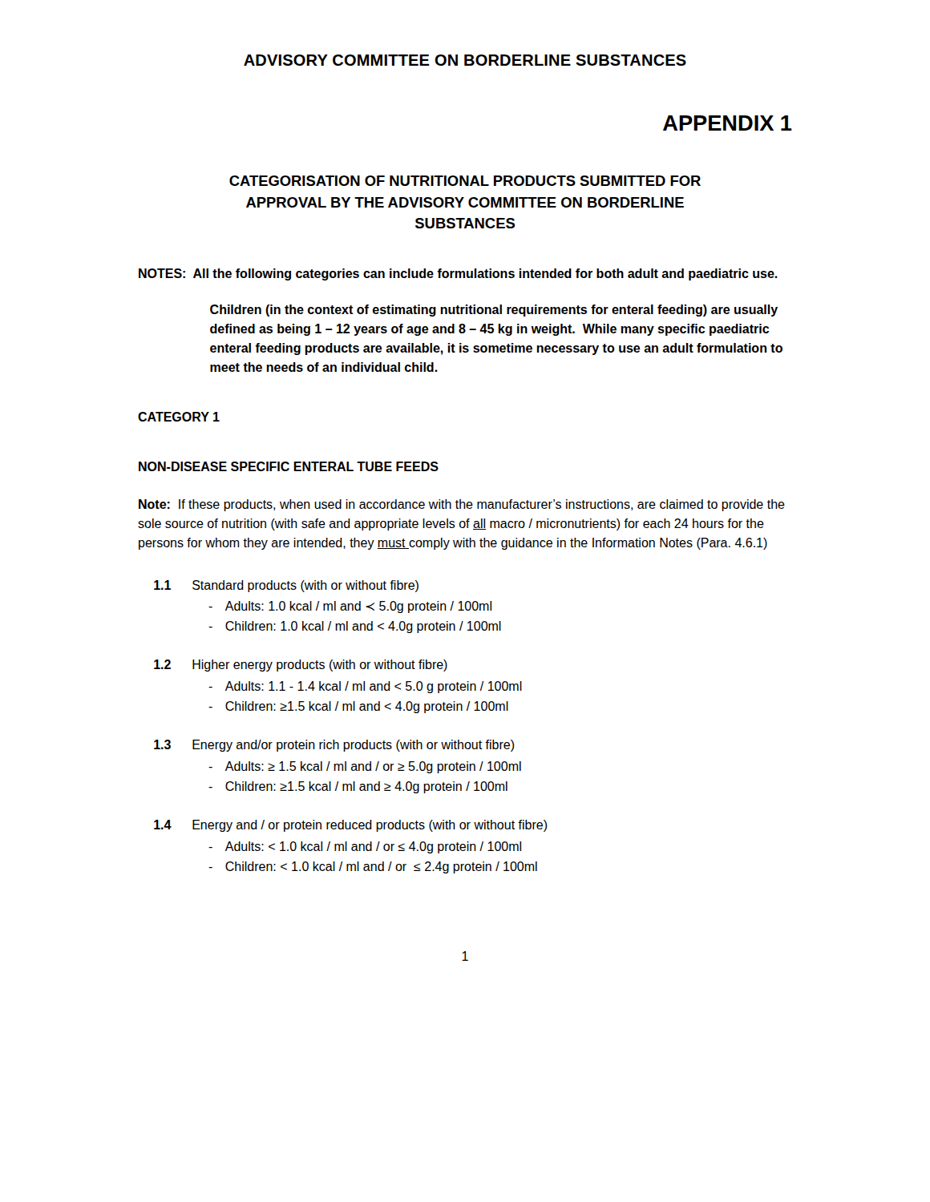ADVISORY COMMITTEE ON BORDERLINE SUBSTANCES
APPENDIX 1
CATEGORISATION OF NUTRITIONAL PRODUCTS SUBMITTED FOR
APPROVAL BY THE ADVISORY COMMITTEE ON BORDERLINE
SUBSTANCES
NOTES:
All the following categories can include formulations intended for both adult and paediatric use.
Children (in the context of estimating nutritional requirements for enteral feeding) are usually defined as being 1 – 12 years of age and 8 – 45 kg in weight. While many specific paediatric enteral feeding products are available, it is sometime necessary to use an adult formulation to meet the needs of an individual child.
CATEGORY 1
NON-DISEASE SPECIFIC ENTERAL TUBE FEEDS
Note: If these products, when used in accordance with the manufacturer’s instructions, are claimed to provide the sole source of nutrition (with safe and appropriate levels of all macro / micronutrients) for each 24 hours for the persons for whom they are intended, they must comply with the guidance in the Information Notes (Para. 4.6.1)
1.1 Standard products (with or without fibre)
Adults: 1.0 kcal / ml and ≺ 5.0g protein / 100ml
Children: 1.0 kcal / ml and < 4.0g protein / 100ml
1.2 Higher energy products (with or without fibre)
Adults: 1.1 - 1.4 kcal / ml and < 5.0 g protein / 100ml
Children: ≥1.5 kcal / ml and < 4.0g protein / 100ml
1.3 Energy and/or protein rich products (with or without fibre)
Adults: ≥ 1.5 kcal / ml and / or ≥ 5.0g protein / 100ml
Children: ≥1.5 kcal / ml and ≥ 4.0g protein / 100ml
1.4 Energy and / or protein reduced products (with or without fibre)
Adults: < 1.0 kcal / ml and / or ≤ 4.0g protein / 100ml
Children: < 1.0 kcal / ml and / or ≤ 2.4g protein / 100ml
1